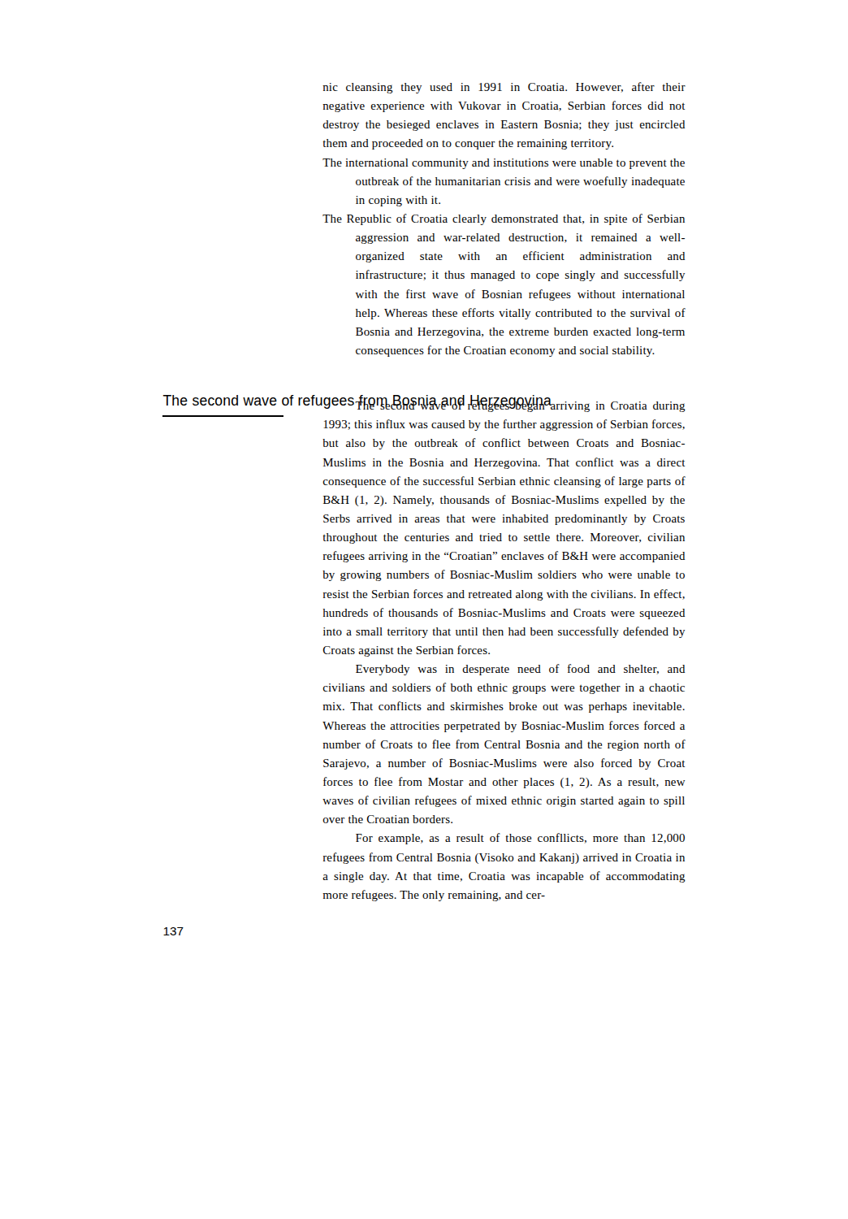nic cleansing they used in 1991 in Croatia. However, after their negative experience with Vukovar in Croatia, Serbian forces did not destroy the besieged enclaves in Eastern Bosnia; they just encircled them and proceeded on to conquer the remaining territory.
The international community and institutions were unable to prevent the outbreak of the humanitarian crisis and were woefully inadequate in coping with it.
The Republic of Croatia clearly demonstrated that, in spite of Serbian aggression and war-related destruction, it remained a well-organized state with an efficient administration and infrastructure; it thus managed to cope singly and successfully with the first wave of Bosnian refugees without international help. Whereas these efforts vitally contributed to the survival of Bosnia and Herzegovina, the extreme burden exacted long-term consequences for the Croatian economy and social stability.
The second wave of refugees from Bosnia and Herzegovina
The second wave of refugees began arriving in Croatia during 1993; this influx was caused by the further aggression of Serbian forces, but also by the outbreak of conflict between Croats and Bosniac-Muslims in the Bosnia and Herzegovina. That conflict was a direct consequence of the successful Serbian ethnic cleansing of large parts of B&H (1, 2). Namely, thousands of Bosniac-Muslims expelled by the Serbs arrived in areas that were inhabited predominantly by Croats throughout the centuries and tried to settle there. Moreover, civilian refugees arriving in the “Croatian” enclaves of B&H were accompanied by growing numbers of Bosniac-Muslim soldiers who were unable to resist the Serbian forces and retreated along with the civilians. In effect, hundreds of thousands of Bosniac-Muslims and Croats were squeezed into a small territory that until then had been successfully defended by Croats against the Serbian forces.
Everybody was in desperate need of food and shelter, and civilians and soldiers of both ethnic groups were together in a chaotic mix. That conflicts and skirmishes broke out was perhaps inevitable. Whereas the attrocities perpetrated by Bosniac-Muslim forces forced a number of Croats to flee from Central Bosnia and the region north of Sarajevo, a number of Bosniac-Muslims were also forced by Croat forces to flee from Mostar and other places (1, 2). As a result, new waves of civilian refugees of mixed ethnic origin started again to spill over the Croatian borders.
For example, as a result of those confllicts, more than 12,000 refugees from Central Bosnia (Visoko and Kakanj) arrived in Croatia in a single day. At that time, Croatia was incapable of accommodating more refugees. The only remaining, and cer-
137